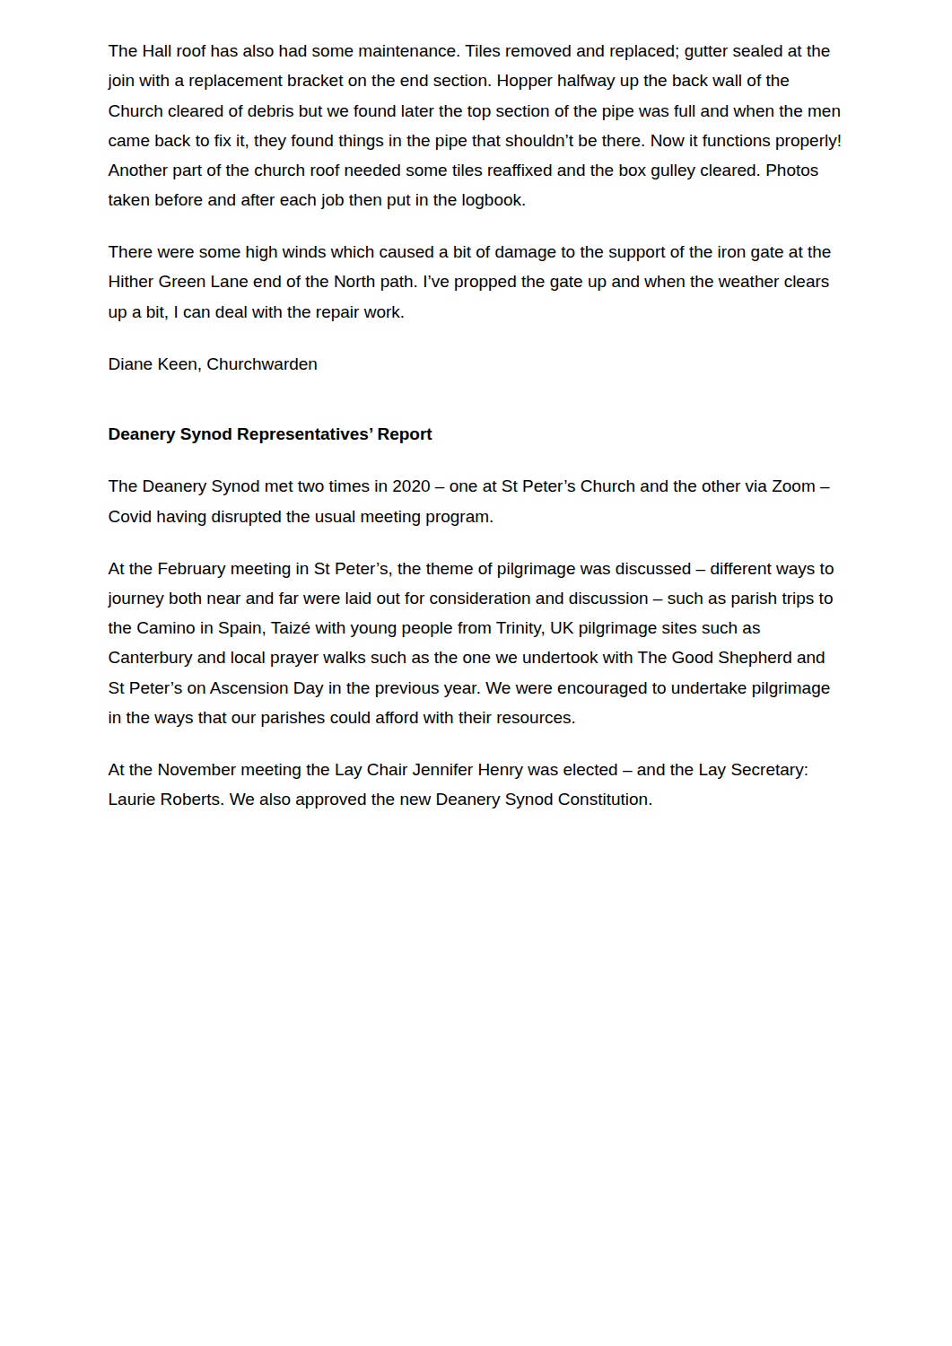The Hall roof has also had some maintenance. Tiles removed and replaced; gutter sealed at the join with a replacement bracket on the end section. Hopper halfway up the back wall of the Church cleared of debris but we found later the top section of the pipe was full and when the men came back to fix it, they found things in the pipe that shouldn’t be there. Now it functions properly! Another part of the church roof needed some tiles reaffixed and the box gulley cleared. Photos taken before and after each job then put in the logbook.
There were some high winds which caused a bit of damage to the support of the iron gate at the Hither Green Lane end of the North path. I’ve propped the gate up and when the weather clears up a bit, I can deal with the repair work.
Diane Keen, Churchwarden
Deanery Synod Representatives’ Report
The Deanery Synod met two times in 2020 – one at St Peter’s Church and the other via Zoom – Covid having disrupted the usual meeting program.
At the February meeting in St Peter’s, the theme of pilgrimage was discussed – different ways to journey both near and far were laid out for consideration and discussion – such as parish trips to the Camino in Spain, Taizé with young people from Trinity, UK pilgrimage sites such as Canterbury and local prayer walks such as the one we undertook with The Good Shepherd and St Peter’s on Ascension Day in the previous year. We were encouraged to undertake pilgrimage in the ways that our parishes could afford with their resources.
At the November meeting the Lay Chair Jennifer Henry was elected – and the Lay Secretary: Laurie Roberts. We also approved the new Deanery Synod Constitution.